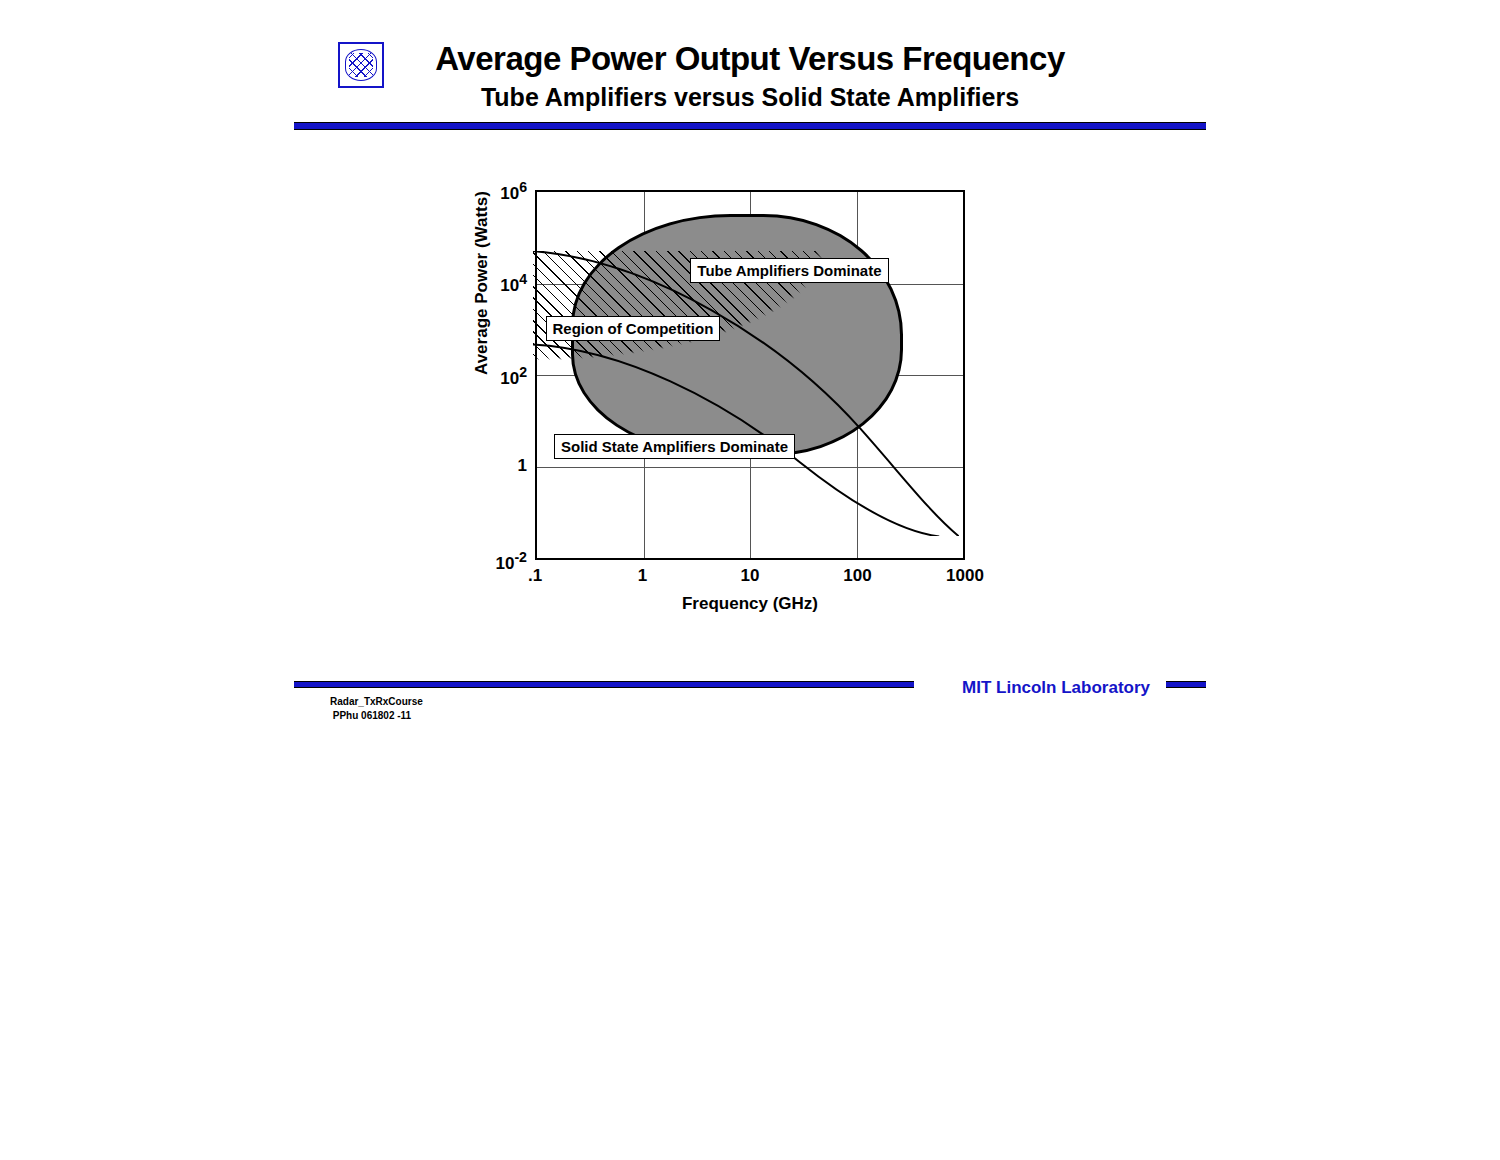Average Power Output Versus Frequency
Tube Amplifiers versus Solid State Amplifiers
Average Power (Watts)
106
104
102
1
10-2
Tube Amplifiers Dominate
Region of Competition
Solid State Amplifiers Dominate
.1 1 10 100 1000
Frequency (GHz)
Radar_TxRxCourse
PPhu 061802 -11
MIT Lincoln Laboratory